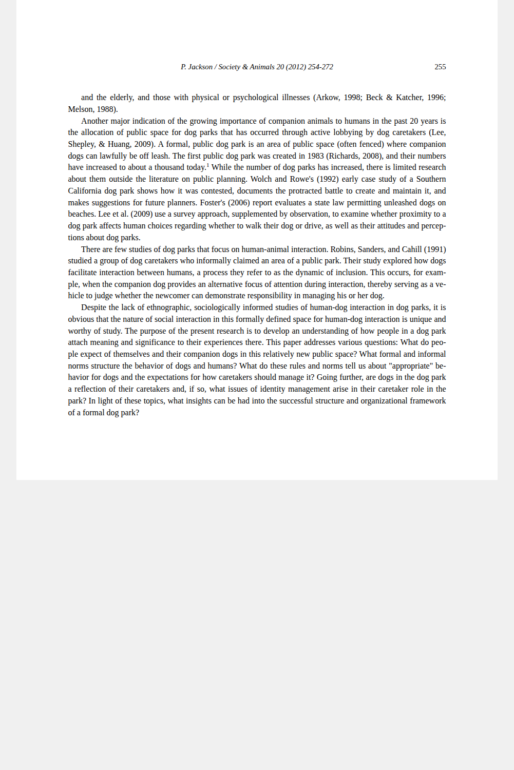P. Jackson / Society & Animals 20 (2012) 254-272 255
and the elderly, and those with physical or psychological illnesses (Arkow, 1998; Beck & Katcher, 1996; Melson, 1988).
Another major indication of the growing importance of companion animals to humans in the past 20 years is the allocation of public space for dog parks that has occurred through active lobbying by dog caretakers (Lee, Shepley, & Huang, 2009). A formal, public dog park is an area of public space (often fenced) where companion dogs can lawfully be off leash. The first public dog park was created in 1983 (Richards, 2008), and their numbers have increased to about a thousand today.1 While the number of dog parks has increased, there is limited research about them outside the literature on public planning. Wolch and Rowe's (1992) early case study of a Southern California dog park shows how it was contested, documents the protracted battle to create and maintain it, and makes suggestions for future planners. Foster's (2006) report evaluates a state law permitting unleashed dogs on beaches. Lee et al. (2009) use a survey approach, supplemented by observation, to examine whether proximity to a dog park affects human choices regarding whether to walk their dog or drive, as well as their attitudes and perceptions about dog parks.
There are few studies of dog parks that focus on human-animal interaction. Robins, Sanders, and Cahill (1991) studied a group of dog caretakers who informally claimed an area of a public park. Their study explored how dogs facilitate interaction between humans, a process they refer to as the dynamic of inclusion. This occurs, for example, when the companion dog provides an alternative focus of attention during interaction, thereby serving as a vehicle to judge whether the newcomer can demonstrate responsibility in managing his or her dog.
Despite the lack of ethnographic, sociologically informed studies of human-dog interaction in dog parks, it is obvious that the nature of social interaction in this formally defined space for human-dog interaction is unique and worthy of study. The purpose of the present research is to develop an understanding of how people in a dog park attach meaning and significance to their experiences there. This paper addresses various questions: What do people expect of themselves and their companion dogs in this relatively new public space? What formal and informal norms structure the behavior of dogs and humans? What do these rules and norms tell us about "appropriate" behavior for dogs and the expectations for how caretakers should manage it? Going further, are dogs in the dog park a reflection of their caretakers and, if so, what issues of identity management arise in their caretaker role in the park? In light of these topics, what insights can be had into the successful structure and organizational framework of a formal dog park?